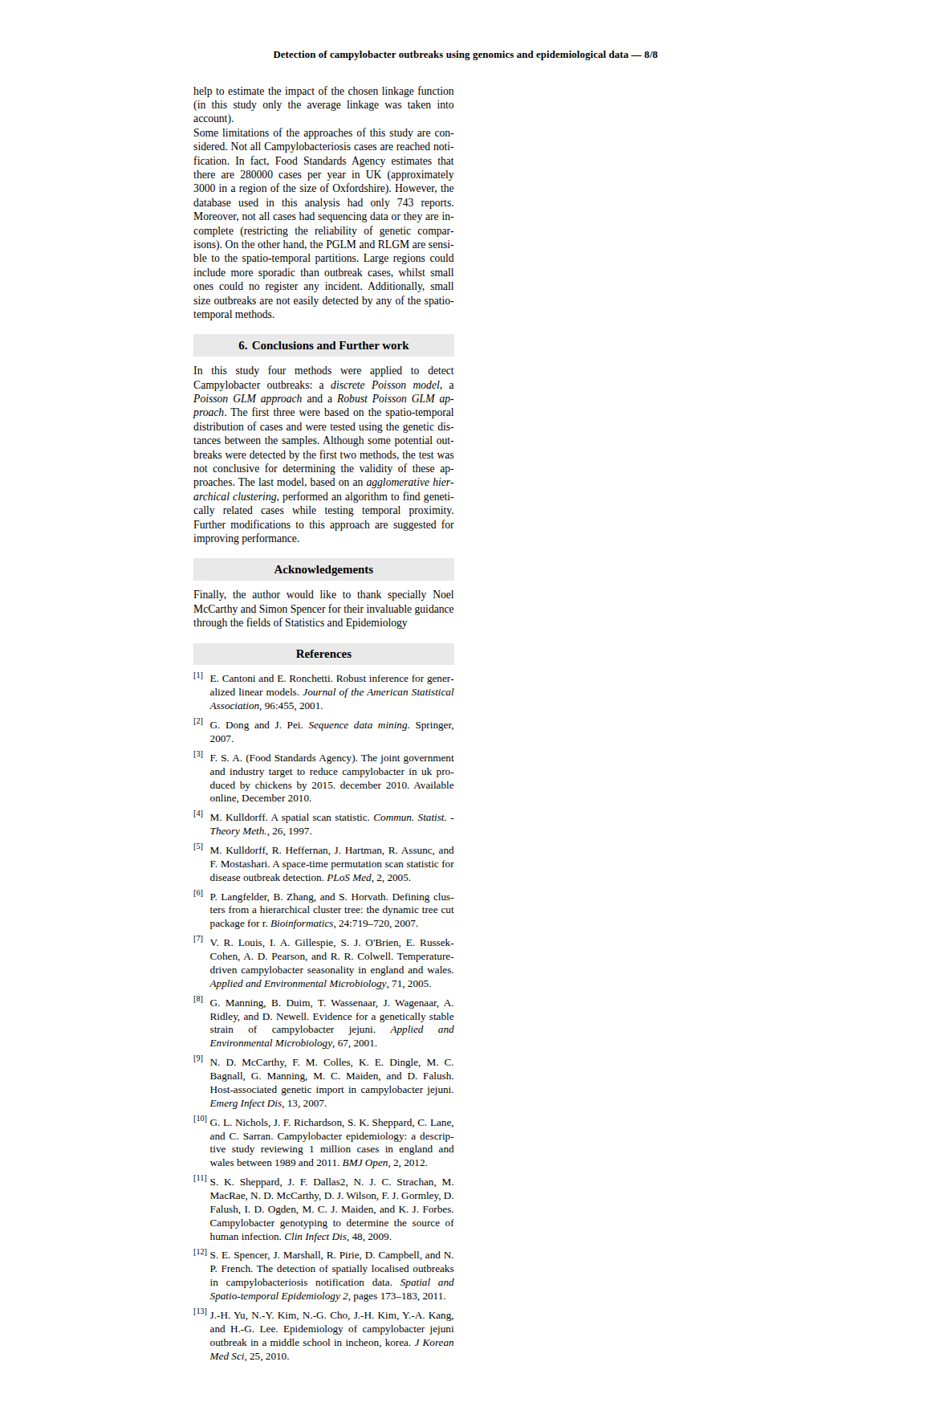Detection of campylobacter outbreaks using genomics and epidemiological data — 8/8
help to estimate the impact of the chosen linkage function (in this study only the average linkage was taken into account).
Some limitations of the approaches of this study are considered. Not all Campylobacteriosis cases are reached notification. In fact, Food Standards Agency estimates that there are 280000 cases per year in UK (approximately 3000 in a region of the size of Oxfordshire). However, the database used in this analysis had only 743 reports. Moreover, not all cases had sequencing data or they are incomplete (restricting the reliability of genetic comparisons). On the other hand, the PGLM and RLGM are sensible to the spatio-temporal partitions. Large regions could include more sporadic than outbreak cases, whilst small ones could no register any incident. Additionally, small size outbreaks are not easily detected by any of the spatio-temporal methods.
6. Conclusions and Further work
In this study four methods were applied to detect Campylobacter outbreaks: a discrete Poisson model, a Poisson GLM approach and a Robust Poisson GLM approach. The first three were based on the spatio-temporal distribution of cases and were tested using the genetic distances between the samples. Although some potential outbreaks were detected by the first two methods, the test was not conclusive for determining the validity of these approaches. The last model, based on an agglomerative hierarchical clustering, performed an algorithm to find genetically related cases while testing temporal proximity. Further modifications to this approach are suggested for improving performance.
Acknowledgements
Finally, the author would like to thank specially Noel McCarthy and Simon Spencer for their invaluable guidance through the fields of Statistics and Epidemiology
References
[1] E. Cantoni and E. Ronchetti. Robust inference for generalized linear models. Journal of the American Statistical Association, 96:455, 2001.
[2] G. Dong and J. Pei. Sequence data mining. Springer, 2007.
[3] F. S. A. (Food Standards Agency). The joint government and industry target to reduce campylobacter in uk produced by chickens by 2015. december 2010. Available online, December 2010.
[4] M. Kulldorff. A spatial scan statistic. Commun. Statist. - Theory Meth., 26, 1997.
[5] M. Kulldorff, R. Heffernan, J. Hartman, R. Assunc, and F. Mostashari. A space-time permutation scan statistic for disease outbreak detection. PLoS Med, 2, 2005.
[6] P. Langfelder, B. Zhang, and S. Horvath. Defining clusters from a hierarchical cluster tree: the dynamic tree cut package for r. Bioinformatics, 24:719–720, 2007.
[7] V. R. Louis, I. A. Gillespie, S. J. O'Brien, E. Russek-Cohen, A. D. Pearson, and R. R. Colwell. Temperature-driven campylobacter seasonality in england and wales. Applied and Environmental Microbiology, 71, 2005.
[8] G. Manning, B. Duim, T. Wassenaar, J. Wagenaar, A. Ridley, and D. Newell. Evidence for a genetically stable strain of campylobacter jejuni. Applied and Environmental Microbiology, 67, 2001.
[9] N. D. McCarthy, F. M. Colles, K. E. Dingle, M. C. Bagnall, G. Manning, M. C. Maiden, and D. Falush. Host-associated genetic import in campylobacter jejuni. Emerg Infect Dis, 13, 2007.
[10] G. L. Nichols, J. F. Richardson, S. K. Sheppard, C. Lane, and C. Sarran. Campylobacter epidemiology: a descriptive study reviewing 1 million cases in england and wales between 1989 and 2011. BMJ Open, 2, 2012.
[11] S. K. Sheppard, J. F. Dallas2, N. J. C. Strachan, M. MacRae, N. D. McCarthy, D. J. Wilson, F. J. Gormley, D. Falush, I. D. Ogden, M. C. J. Maiden, and K. J. Forbes. Campylobacter genotyping to determine the source of human infection. Clin Infect Dis, 48, 2009.
[12] S. E. Spencer, J. Marshall, R. Pirie, D. Campbell, and N. P. French. The detection of spatially localised outbreaks in campylobacteriosis notification data. Spatial and Spatio-temporal Epidemiology 2, pages 173–183, 2011.
[13] J.-H. Yu, N.-Y. Kim, N.-G. Cho, J.-H. Kim, Y.-A. Kang, and H.-G. Lee. Epidemiology of campylobacter jejuni outbreak in a middle school in incheon, korea. J Korean Med Sci, 25, 2010.